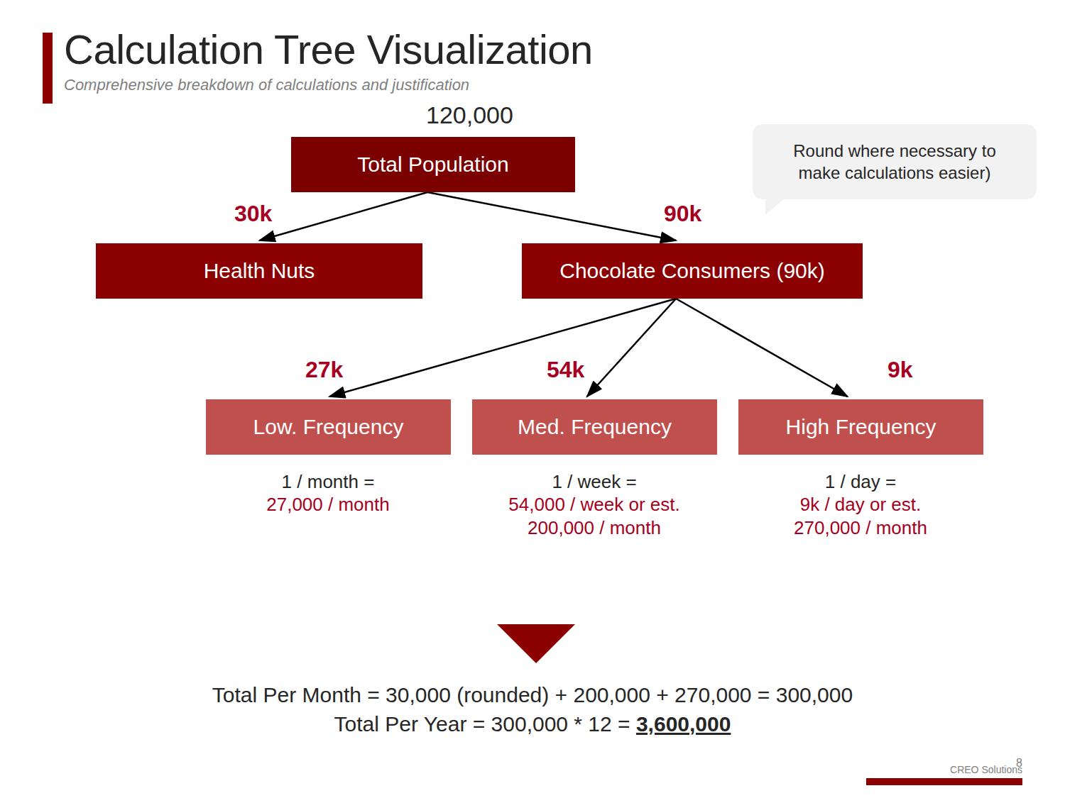Calculation Tree Visualization
Comprehensive breakdown of calculations and justification
Round where necessary to make calculations easier)
120,000
Total Population
30k
90k
Health Nuts
Chocolate Consumers (90k)
27k
54k
9k
Low. Frequency
Med. Frequency
High Frequency
1 / month =
27,000 / month
1 / week =
54,000 / week or est.
200,000 / month
1 / day =
9k / day or est.
270,000 / month
Total Per Month = 30,000 (rounded) + 200,000 + 270,000 = 300,000
Total Per Year = 300,000 * 12 = 3,600,000
CREO Solutions
8